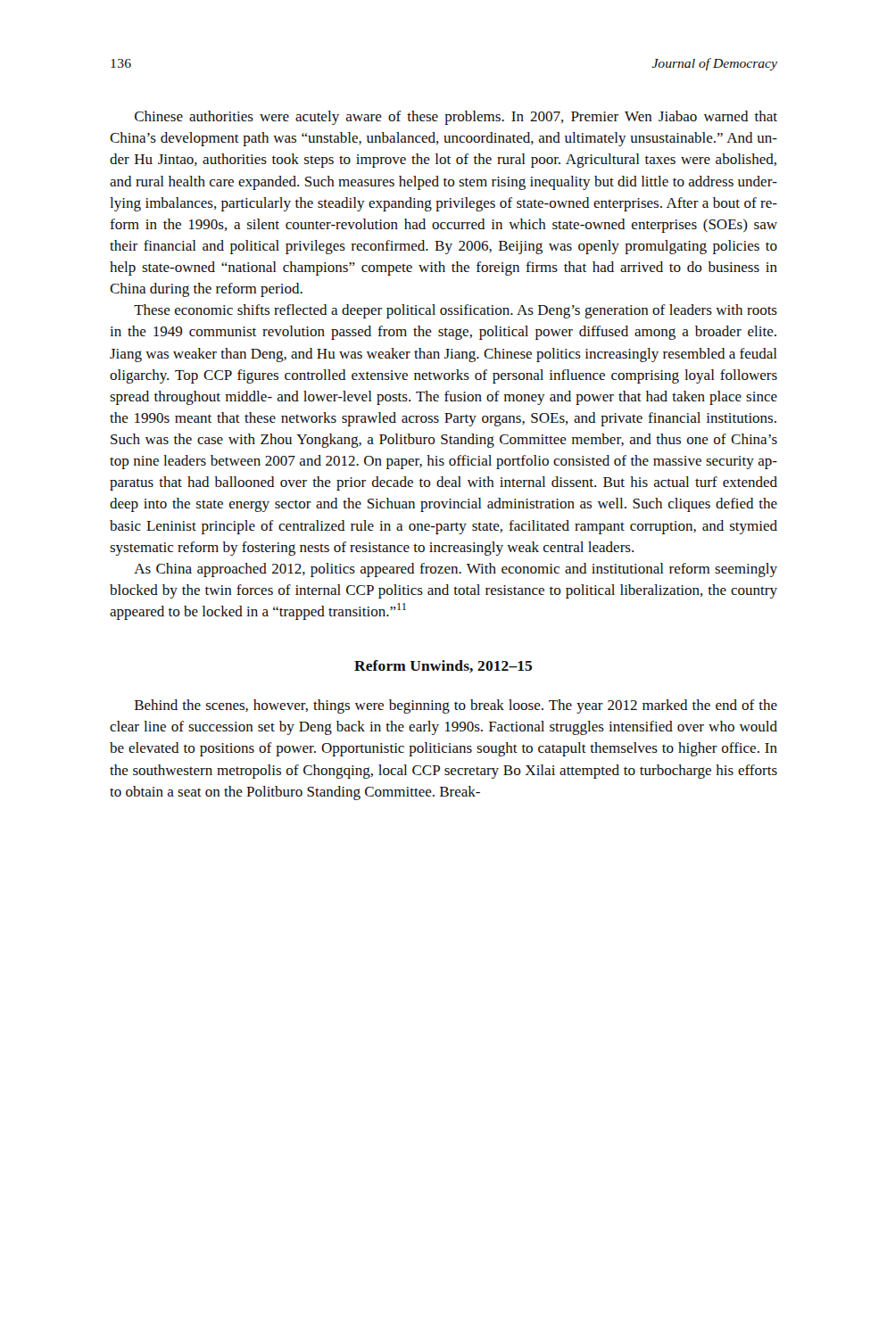136 Journal of Democracy
Chinese authorities were acutely aware of these problems. In 2007, Premier Wen Jiabao warned that China’s development path was “unstable, unbalanced, uncoordinated, and ultimately unsustainable.” And under Hu Jintao, authorities took steps to improve the lot of the rural poor. Agricultural taxes were abolished, and rural health care expanded. Such measures helped to stem rising inequality but did little to address underlying imbalances, particularly the steadily expanding privileges of state-owned enterprises. After a bout of reform in the 1990s, a silent counter-revolution had occurred in which state-owned enterprises (SOEs) saw their financial and political privileges reconfirmed. By 2006, Beijing was openly promulgating policies to help state-owned “national champions” compete with the foreign firms that had arrived to do business in China during the reform period.
These economic shifts reflected a deeper political ossification. As Deng’s generation of leaders with roots in the 1949 communist revolution passed from the stage, political power diffused among a broader elite. Jiang was weaker than Deng, and Hu was weaker than Jiang. Chinese politics increasingly resembled a feudal oligarchy. Top CCP figures controlled extensive networks of personal influence comprising loyal followers spread throughout middle- and lower-level posts. The fusion of money and power that had taken place since the 1990s meant that these networks sprawled across Party organs, SOEs, and private financial institutions. Such was the case with Zhou Yongkang, a Politburo Standing Committee member, and thus one of China’s top nine leaders between 2007 and 2012. On paper, his official portfolio consisted of the massive security apparatus that had ballooned over the prior decade to deal with internal dissent. But his actual turf extended deep into the state energy sector and the Sichuan provincial administration as well. Such cliques defied the basic Leninist principle of centralized rule in a one-party state, facilitated rampant corruption, and stymied systematic reform by fostering nests of resistance to increasingly weak central leaders.
As China approached 2012, politics appeared frozen. With economic and institutional reform seemingly blocked by the twin forces of internal CCP politics and total resistance to political liberalization, the country appeared to be locked in a “trapped transition.”11
Reform Unwinds, 2012–15
Behind the scenes, however, things were beginning to break loose. The year 2012 marked the end of the clear line of succession set by Deng back in the early 1990s. Factional struggles intensified over who would be elevated to positions of power. Opportunistic politicians sought to catapult themselves to higher office. In the southwestern metropolis of Chongqing, local CCP secretary Bo Xilai attempted to turbocharge his efforts to obtain a seat on the Politburo Standing Committee. Break-